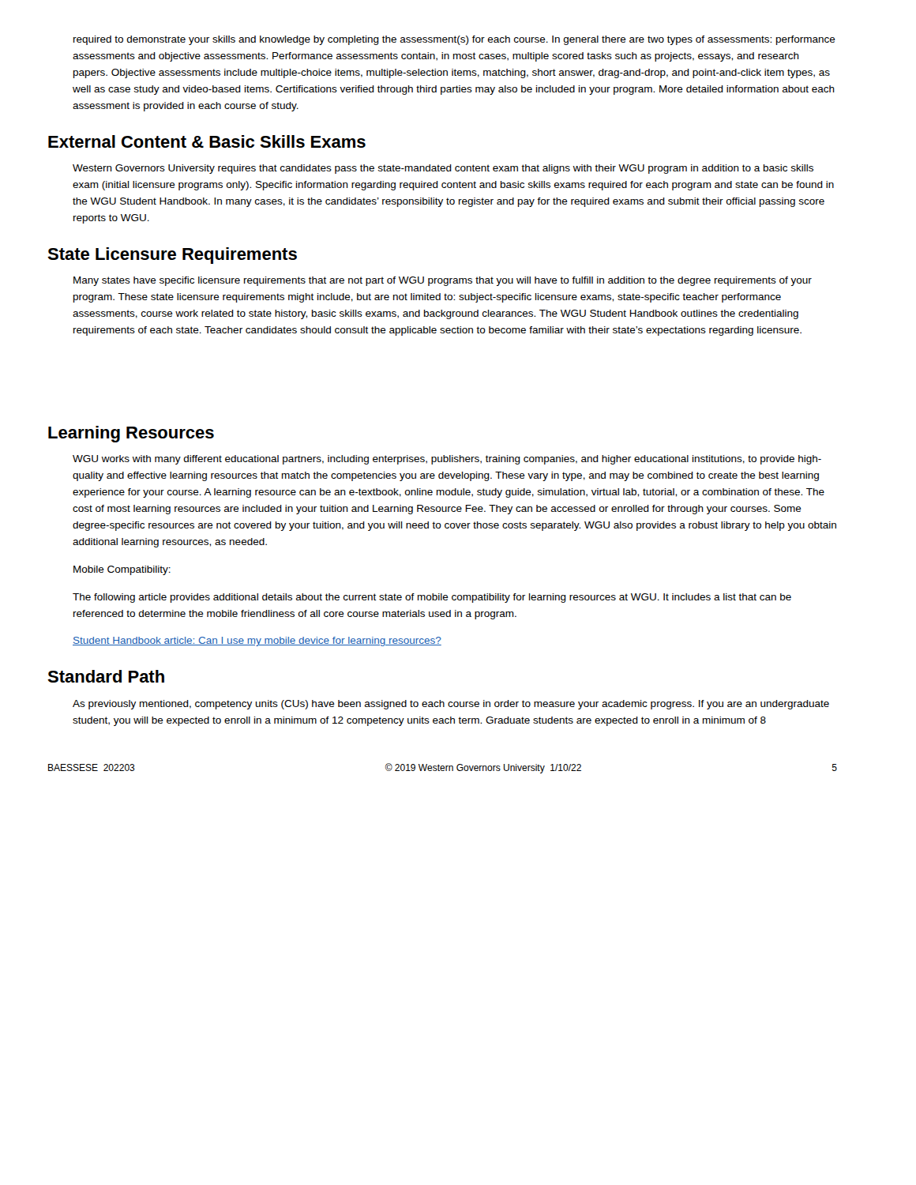required to demonstrate your skills and knowledge by completing the assessment(s) for each course. In general there are two types of assessments: performance assessments and objective assessments. Performance assessments contain, in most cases, multiple scored tasks such as projects, essays, and research papers. Objective assessments include multiple-choice items, multiple-selection items, matching, short answer, drag-and-drop, and point-and-click item types, as well as case study and video-based items. Certifications verified through third parties may also be included in your program. More detailed information about each assessment is provided in each course of study.
External Content & Basic Skills Exams
Western Governors University requires that candidates pass the state-mandated content exam that aligns with their WGU program in addition to a basic skills exam (initial licensure programs only). Specific information regarding required content and basic skills exams required for each program and state can be found in the WGU Student Handbook. In many cases, it is the candidates’ responsibility to register and pay for the required exams and submit their official passing score reports to WGU.
State Licensure Requirements
Many states have specific licensure requirements that are not part of WGU programs that you will have to fulfill in addition to the degree requirements of your program. These state licensure requirements might include, but are not limited to: subject-specific licensure exams, state-specific teacher performance assessments, course work related to state history, basic skills exams, and background clearances. The WGU Student Handbook outlines the credentialing requirements of each state. Teacher candidates should consult the applicable section to become familiar with their state’s expectations regarding licensure.
Learning Resources
WGU works with many different educational partners, including enterprises, publishers, training companies, and higher educational institutions, to provide high-quality and effective learning resources that match the competencies you are developing. These vary in type, and may be combined to create the best learning experience for your course. A learning resource can be an e-textbook, online module, study guide, simulation, virtual lab, tutorial, or a combination of these. The cost of most learning resources are included in your tuition and Learning Resource Fee. They can be accessed or enrolled for through your courses. Some degree-specific resources are not covered by your tuition, and you will need to cover those costs separately. WGU also provides a robust library to help you obtain additional learning resources, as needed.
Mobile Compatibility:
The following article provides additional details about the current state of mobile compatibility for learning resources at WGU. It includes a list that can be referenced to determine the mobile friendliness of all core course materials used in a program.
Student Handbook article: Can I use my mobile device for learning resources?
Standard Path
As previously mentioned, competency units (CUs) have been assigned to each course in order to measure your academic progress. If you are an undergraduate student, you will be expected to enroll in a minimum of 12 competency units each term. Graduate students are expected to enroll in a minimum of 8
BAESSESE 202203
© 2019 Western Governors University 1/10/22
5